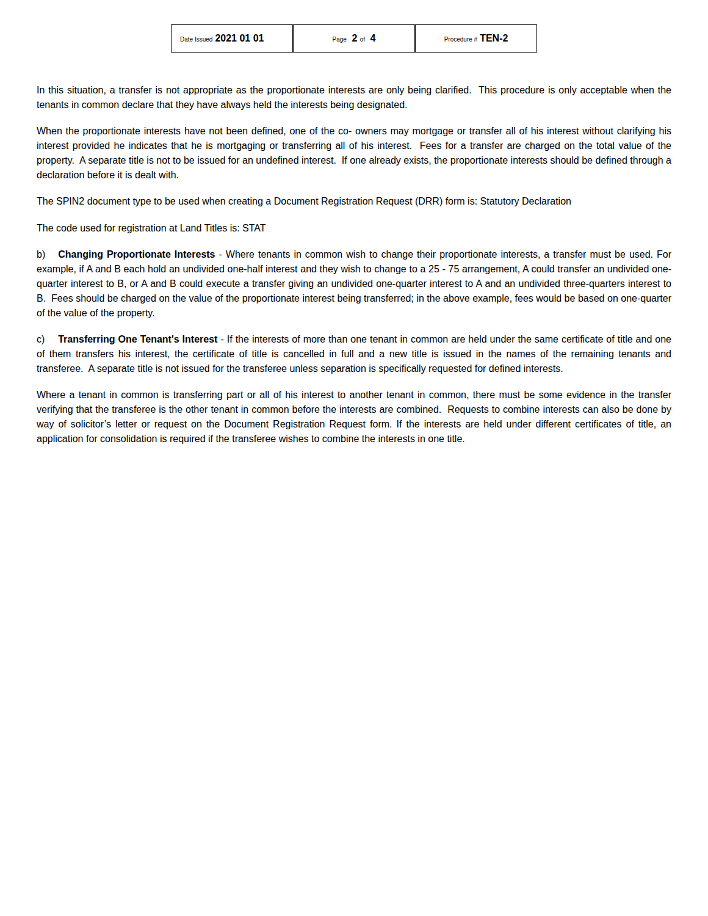Date Issued 2021 01 01
Page 2 of 4
Procedure #TEN-2
In this situation, a transfer is not appropriate as the proportionate interests are only being clarified. This procedure is only acceptable when the tenants in common declare that they have always held the interests being designated.
When the proportionate interests have not been defined, one of the co- owners may mortgage or transfer all of his interest without clarifying his interest provided he indicates that he is mortgaging or transferring all of his interest. Fees for a transfer are charged on the total value of the property. A separate title is not to be issued for an undefined interest. If one already exists, the proportionate interests should be defined through a declaration before it is dealt with.
The SPIN2 document type to be used when creating a Document Registration Request (DRR) form is: Statutory Declaration
The code used for registration at Land Titles is: STAT
b) Changing Proportionate Interests - Where tenants in common wish to change their proportionate interests, a transfer must be used. For example, if A and B each hold an undivided one-half interest and they wish to change to a 25 - 75 arrangement, A could transfer an undivided one-quarter interest to B, or A and B could execute a transfer giving an undivided one-quarter interest to A and an undivided three-quarters interest to B. Fees should be charged on the value of the proportionate interest being transferred; in the above example, fees would be based on one-quarter of the value of the property.
c) Transferring One Tenant's Interest - If the interests of more than one tenant in common are held under the same certificate of title and one of them transfers his interest, the certificate of title is cancelled in full and a new title is issued in the names of the remaining tenants and transferee. A separate title is not issued for the transferee unless separation is specifically requested for defined interests.
Where a tenant in common is transferring part or all of his interest to another tenant in common, there must be some evidence in the transfer verifying that the transferee is the other tenant in common before the interests are combined. Requests to combine interests can also be done by way of solicitor’s letter or request on the Document Registration Request form. If the interests are held under different certificates of title, an application for consolidation is required if the transferee wishes to combine the interests in one title.